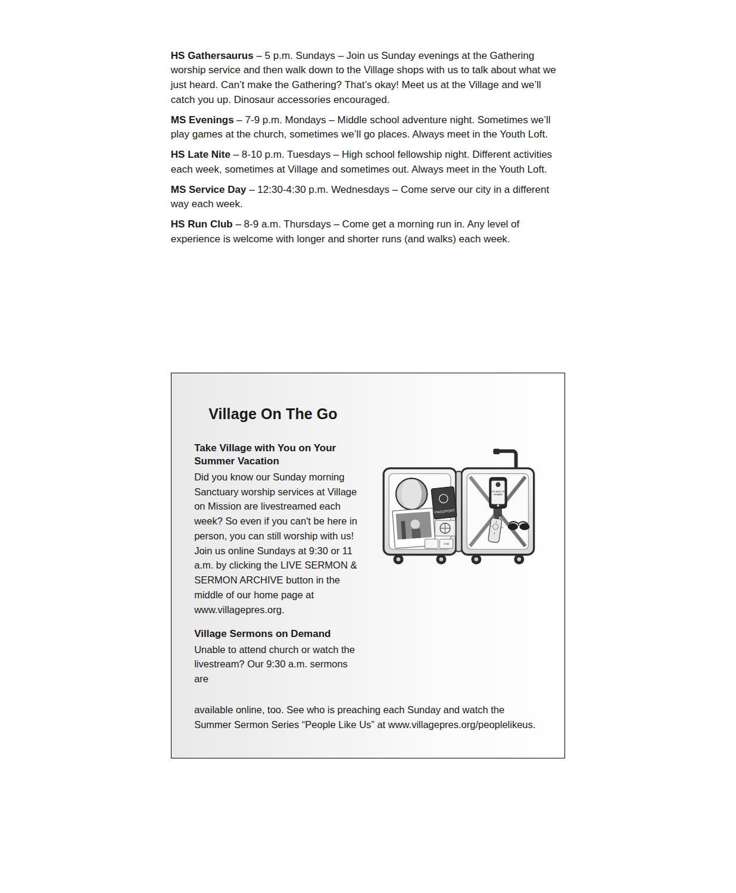HS Gathersaurus – 5 p.m. Sundays – Join us Sunday evenings at the Gathering worship service and then walk down to the Village shops with us to talk about what we just heard. Can’t make the Gathering? That’s okay! Meet us at the Village and we’ll catch you up. Dinosaur accessories encouraged.
MS Evenings – 7-9 p.m. Mondays – Middle school adventure night. Sometimes we’ll play games at the church, sometimes we’ll go places. Always meet in the Youth Loft.
HS Late Nite – 8-10 p.m. Tuesdays – High school fellowship night. Different activities each week, sometimes at Village and sometimes out. Always meet in the Youth Loft.
MS Service Day – 12:30-4:30 p.m. Wednesdays – Come serve our city in a different way each week.
HS Run Club – 8-9 a.m. Thursdays – Come get a morning run in. Any level of experience is welcome with longer and shorter runs (and walks) each week.
Village On The Go
Take Village with You on Your Summer Vacation
Did you know our Sunday morning Sanctuary worship services at Village on Mission are livestreamed each week? So even if you can't be here in person, you can still worship with us! Join us online Sundays at 9:30 or 11 a.m. by clicking the LIVE SERMON & SERMON ARCHIVE button in the middle of our home page at www.villagepres.org.
Village Sermons on Demand
Unable to attend church or watch the livestream? Our 9:30 a.m. sermons are
PASSPORT VISA VILLAGE ON DEMAND
available online, too. See who is preaching each Sunday and watch the Summer Sermon Series “People Like Us” at www.villagepres.org/peoplelikeus.